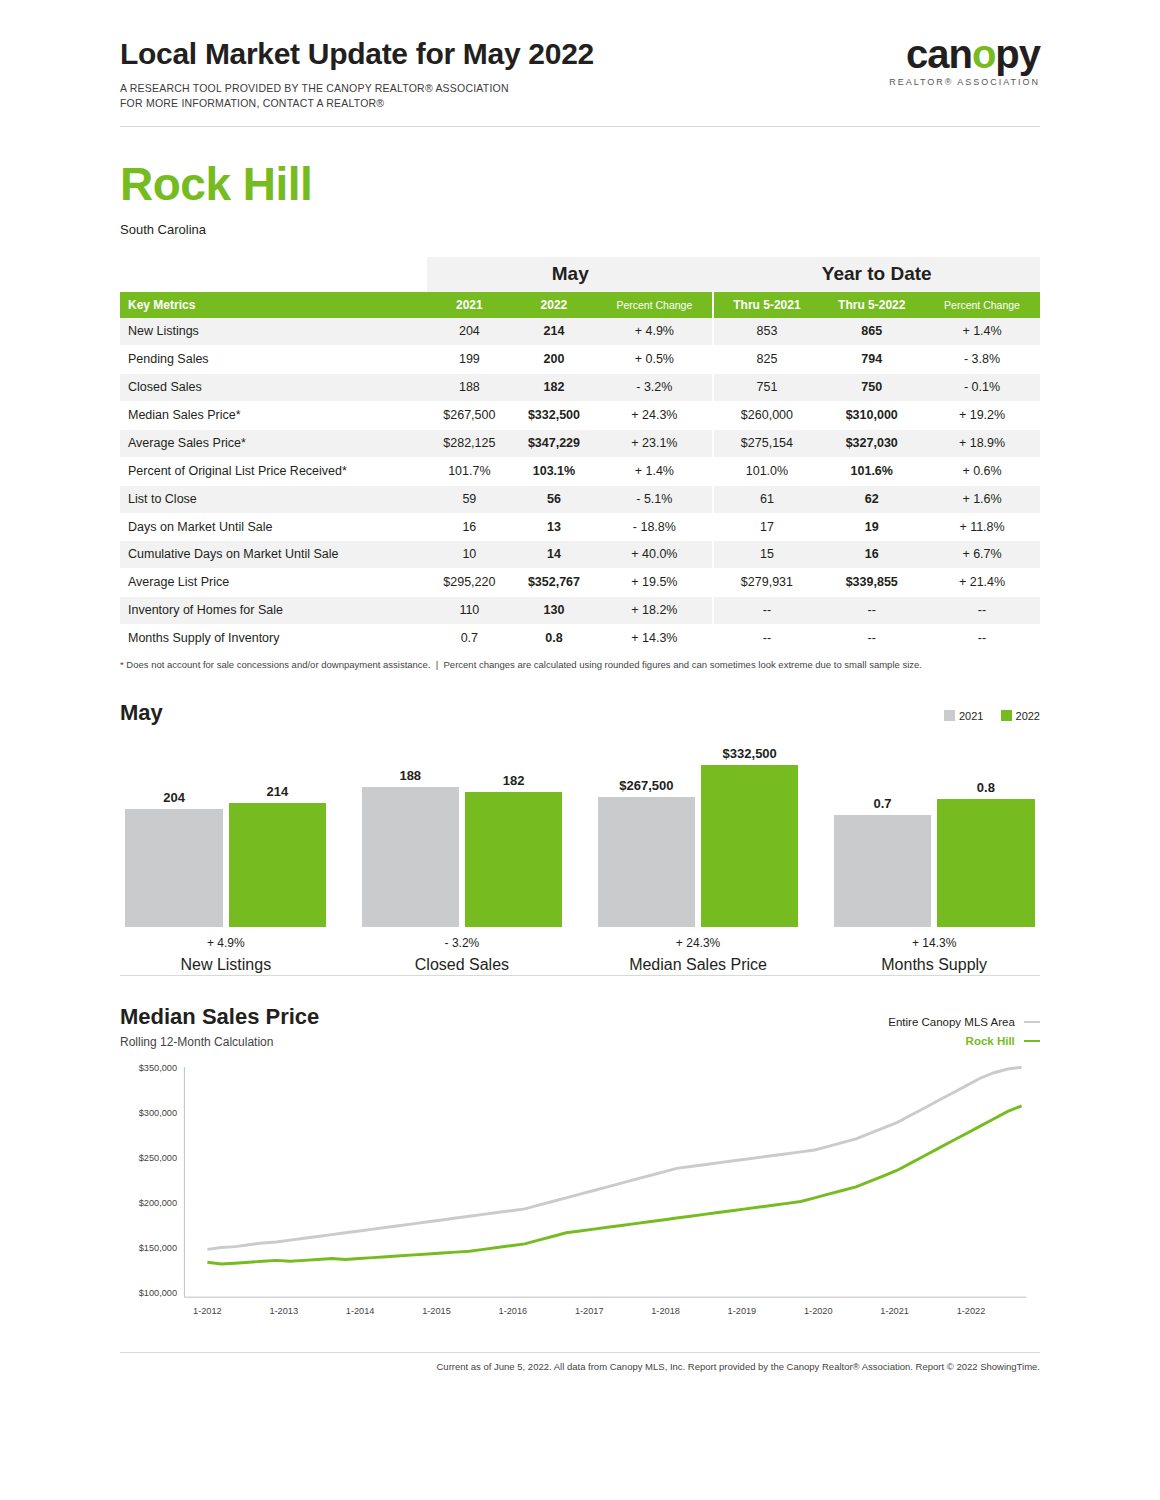Local Market Update for May 2022
A Research Tool Provided by the Canopy Realtor® Association
For more information, contact a Realtor®
canopy
REALTOR® ASSOCIATION
Rock Hill
South Carolina
| | May | Year to Date |
| --- | --- | --- |
| Key Metrics | 2021 | 2022 | Percent Change | Thru 5-2021 | Thru 5-2022 | Percent Change |
| New Listings | 204 | 214 | + 4.9% | 853 | 865 | + 1.4% |
| Pending Sales | 199 | 200 | + 0.5% | 825 | 794 | - 3.8% |
| Closed Sales | 188 | 182 | - 3.2% | 751 | 750 | - 0.1% |
| Median Sales Price* | $267,500 | $332,500 | + 24.3% | $260,000 | $310,000 | + 19.2% |
| Average Sales Price* | $282,125 | $347,229 | + 23.1% | $275,154 | $327,030 | + 18.9% |
| Percent of Original List Price Received* | 101.7% | 103.1% | + 1.4% | 101.0% | 101.6% | + 0.6% |
| List to Close | 59 | 56 | - 5.1% | 61 | 62 | + 1.6% |
| Days on Market Until Sale | 16 | 13 | - 18.8% | 17 | 19 | + 11.8% |
| Cumulative Days on Market Until Sale | 10 | 14 | + 40.0% | 15 | 16 | + 6.7% |
| Average List Price | $295,220 | $352,767 | + 19.5% | $279,931 | $339,855 | + 21.4% |
| Inventory of Homes for Sale | 110 | 130 | + 18.2% | -- | -- | -- |
| Months Supply of Inventory | 0.7 | 0.8 | + 14.3% | -- | -- | -- |
* Does not account for sale concessions and/or downpayment assistance. | Percent changes are calculated using rounded figures and can sometimes look extreme due to small sample size.
May
2021 2022
204
214
+ 4.9%
New Listings
188
182
- 3.2%
Closed Sales
$267,500
$332,500
+ 24.3%
Median Sales Price
0.7
0.8
+ 14.3%
Months Supply
Median Sales Price
Rolling 12-Month Calculation
Entire Canopy MLS Area
Rock Hill
$350,000 $300,000 $250,000 $200,000 $150,000 $100,000 1-2012 1-2013 1-2014 1-2015 1-2016 1-2017 1-2018 1-2019 1-2020 1-2021 1-2022
Current as of June 5, 2022. All data from Canopy MLS, Inc. Report provided by the Canopy Realtor® Association. Report © 2022 ShowingTime.